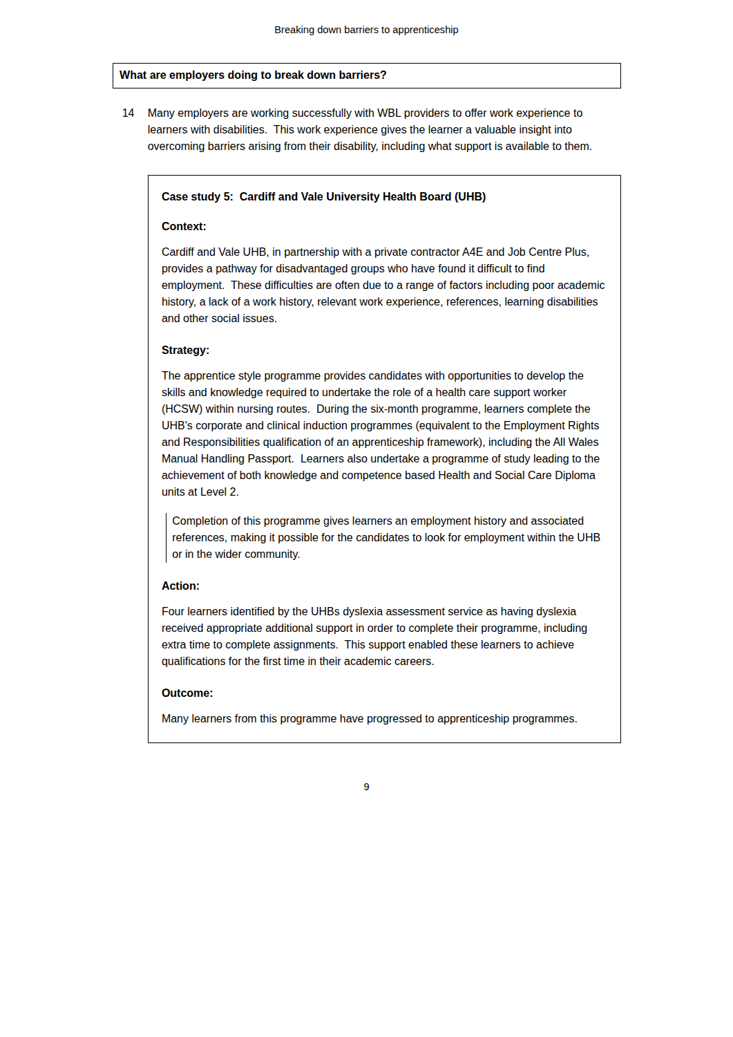Breaking down barriers to apprenticeship
What are employers doing to break down barriers?
14
Many employers are working successfully with WBL providers to offer work experience to learners with disabilities. This work experience gives the learner a valuable insight into overcoming barriers arising from their disability, including what support is available to them.
Case study 5: Cardiff and Vale University Health Board (UHB)
Context:
Cardiff and Vale UHB, in partnership with a private contractor A4E and Job Centre Plus, provides a pathway for disadvantaged groups who have found it difficult to find employment. These difficulties are often due to a range of factors including poor academic history, a lack of a work history, relevant work experience, references, learning disabilities and other social issues.
Strategy:
The apprentice style programme provides candidates with opportunities to develop the skills and knowledge required to undertake the role of a health care support worker (HCSW) within nursing routes. During the six-month programme, learners complete the UHB's corporate and clinical induction programmes (equivalent to the Employment Rights and Responsibilities qualification of an apprenticeship framework), including the All Wales Manual Handling Passport. Learners also undertake a programme of study leading to the achievement of both knowledge and competence based Health and Social Care Diploma units at Level 2.
Completion of this programme gives learners an employment history and associated references, making it possible for the candidates to look for employment within the UHB or in the wider community.
Action:
Four learners identified by the UHBs dyslexia assessment service as having dyslexia received appropriate additional support in order to complete their programme, including extra time to complete assignments. This support enabled these learners to achieve qualifications for the first time in their academic careers.
Outcome:
Many learners from this programme have progressed to apprenticeship programmes.
9